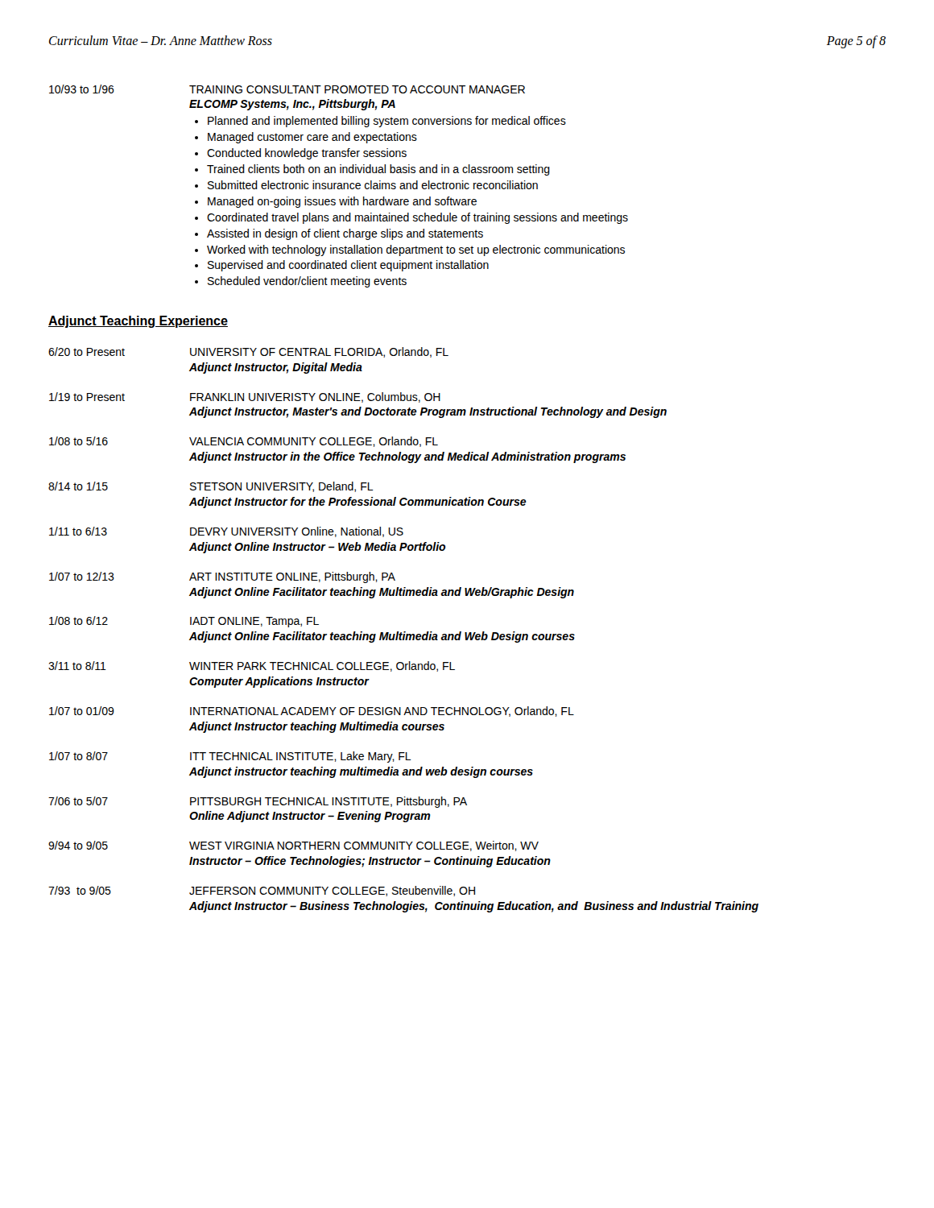Curriculum Vitae – Dr. Anne Matthew Ross Page 5 of 8
10/93 to 1/96
TRAINING CONSULTANT PROMOTED TO ACCOUNT MANAGER
ELCOMP Systems, Inc., Pittsburgh, PA
Planned and implemented billing system conversions for medical offices
Managed customer care and expectations
Conducted knowledge transfer sessions
Trained clients both on an individual basis and in a classroom setting
Submitted electronic insurance claims and electronic reconciliation
Managed on-going issues with hardware and software
Coordinated travel plans and maintained schedule of training sessions and meetings
Assisted in design of client charge slips and statements
Worked with technology installation department to set up electronic communications
Supervised and coordinated client equipment installation
Scheduled vendor/client meeting events
Adjunct Teaching Experience
6/20 to Present
UNIVERSITY OF CENTRAL FLORIDA, Orlando, FL
Adjunct Instructor, Digital Media
1/19 to Present
FRANKLIN UNIVERISTY ONLINE, Columbus, OH
Adjunct Instructor, Master's and Doctorate Program Instructional Technology and Design
1/08 to 5/16
VALENCIA COMMUNITY COLLEGE, Orlando, FL
Adjunct Instructor in the Office Technology and Medical Administration programs
8/14 to 1/15
STETSON UNIVERSITY, Deland, FL
Adjunct Instructor for the Professional Communication Course
1/11 to 6/13
DEVRY UNIVERSITY Online, National, US
Adjunct Online Instructor – Web Media Portfolio
1/07 to 12/13
ART INSTITUTE ONLINE, Pittsburgh, PA
Adjunct Online Facilitator teaching Multimedia and Web/Graphic Design
1/08 to 6/12
IADT ONLINE, Tampa, FL
Adjunct Online Facilitator teaching Multimedia and Web Design courses
3/11 to 8/11
WINTER PARK TECHNICAL COLLEGE, Orlando, FL
Computer Applications Instructor
1/07 to 01/09
INTERNATIONAL ACADEMY OF DESIGN AND TECHNOLOGY, Orlando, FL
Adjunct Instructor teaching Multimedia courses
1/07 to 8/07
ITT TECHNICAL INSTITUTE, Lake Mary, FL
Adjunct instructor teaching multimedia and web design courses
7/06 to 5/07
PITTSBURGH TECHNICAL INSTITUTE, Pittsburgh, PA
Online Adjunct Instructor – Evening Program
9/94 to 9/05
WEST VIRGINIA NORTHERN COMMUNITY COLLEGE, Weirton, WV
Instructor – Office Technologies; Instructor – Continuing Education
7/93 to 9/05
JEFFERSON COMMUNITY COLLEGE, Steubenville, OH
Adjunct Instructor – Business Technologies, Continuing Education, and Business and Industrial Training